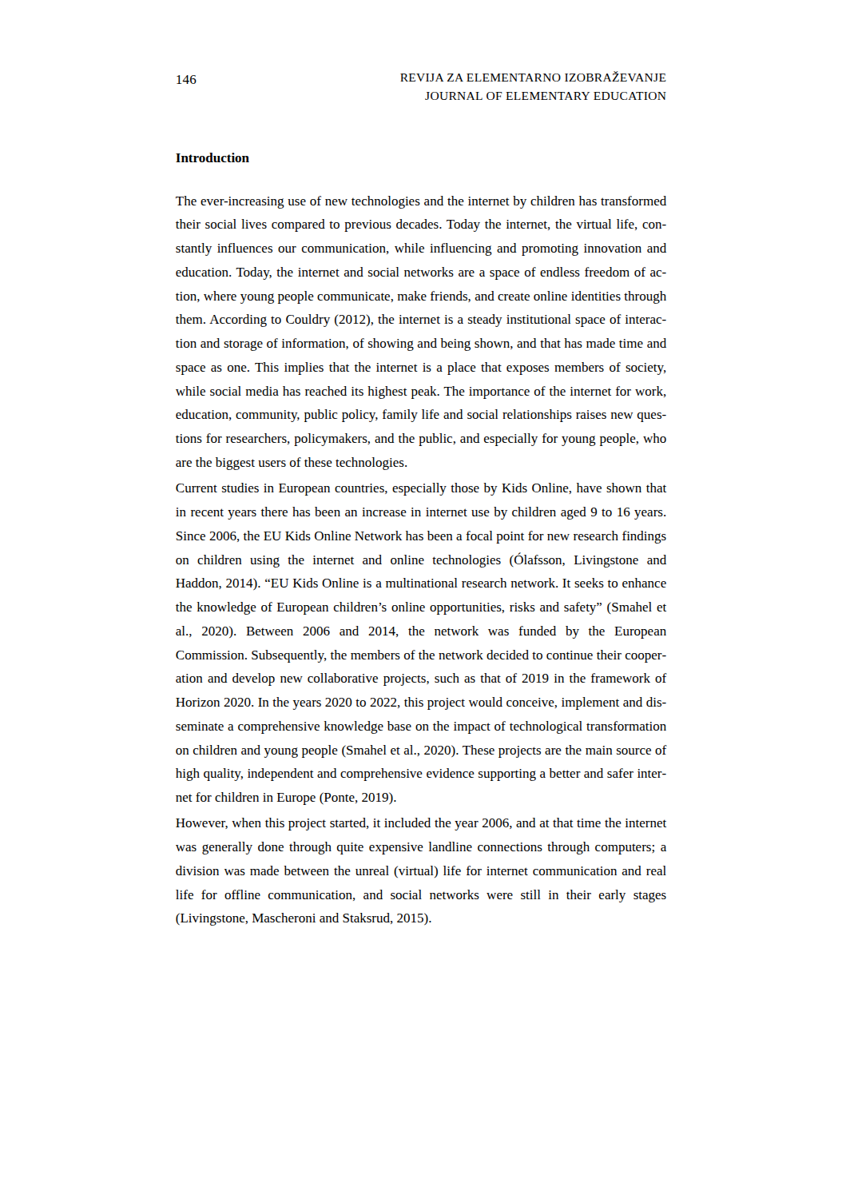146
Revija za elementarno izobraževanje Journal of Elementary Education
Introduction
The ever-increasing use of new technologies and the internet by children has transformed their social lives compared to previous decades. Today the internet, the virtual life, constantly influences our communication, while influencing and promoting innovation and education. Today, the internet and social networks are a space of endless freedom of action, where young people communicate, make friends, and create online identities through them. According to Couldry (2012), the internet is a steady institutional space of interaction and storage of information, of showing and being shown, and that has made time and space as one. This implies that the internet is a place that exposes members of society, while social media has reached its highest peak. The importance of the internet for work, education, community, public policy, family life and social relationships raises new questions for researchers, policymakers, and the public, and especially for young people, who are the biggest users of these technologies.
Current studies in European countries, especially those by Kids Online, have shown that in recent years there has been an increase in internet use by children aged 9 to 16 years. Since 2006, the EU Kids Online Network has been a focal point for new research findings on children using the internet and online technologies (Ólafsson, Livingstone and Haddon, 2014). “EU Kids Online is a multinational research network. It seeks to enhance the knowledge of European children’s online opportunities, risks and safety” (Smahel et al., 2020). Between 2006 and 2014, the network was funded by the European Commission. Subsequently, the members of the network decided to continue their cooperation and develop new collaborative projects, such as that of 2019 in the framework of Horizon 2020. In the years 2020 to 2022, this project would conceive, implement and disseminate a comprehensive knowledge base on the impact of technological transformation on children and young people (Smahel et al., 2020). These projects are the main source of high quality, independent and comprehensive evidence supporting a better and safer internet for children in Europe (Ponte, 2019).
However, when this project started, it included the year 2006, and at that time the internet was generally done through quite expensive landline connections through computers; a division was made between the unreal (virtual) life for internet communication and real life for offline communication, and social networks were still in their early stages (Livingstone, Mascheroni and Staksrud, 2015).